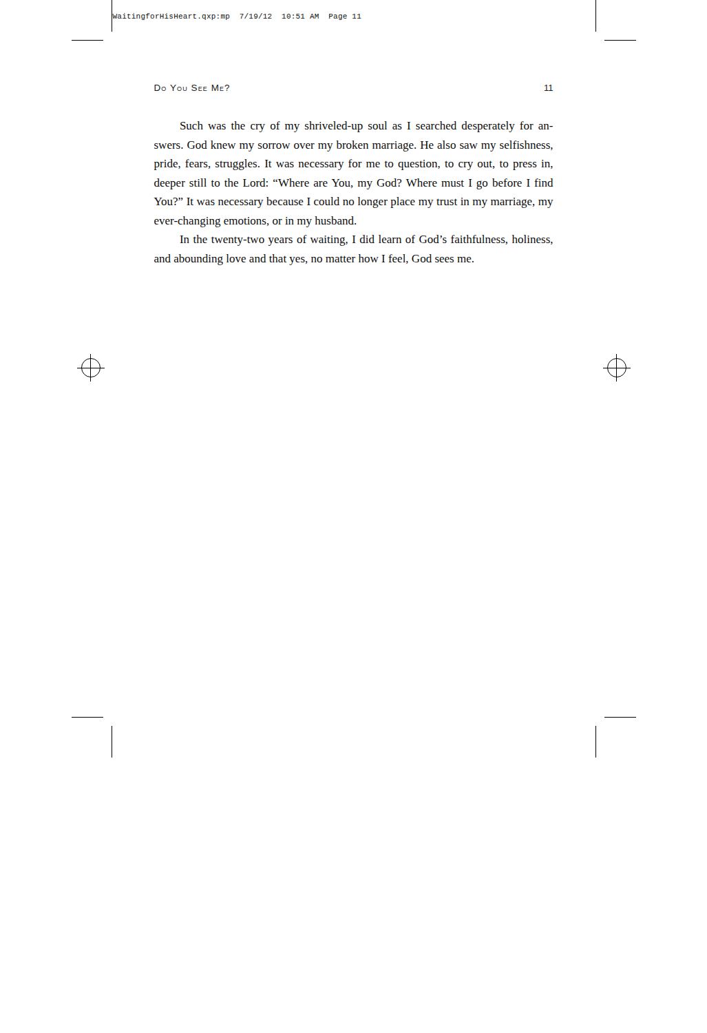WaitingforHisHeart.qxp:mp 7/19/12 10:51 AM Page 11
Do You See Me? 11
Such was the cry of my shriveled-up soul as I searched desperately for answers. God knew my sorrow over my broken marriage. He also saw my selfishness, pride, fears, struggles. It was necessary for me to question, to cry out, to press in, deeper still to the Lord: “Where are You, my God? Where must I go before I find You?” It was necessary because I could no longer place my trust in my marriage, my ever-changing emotions, or in my husband.
In the twenty-two years of waiting, I did learn of God’s faithfulness, holiness, and abounding love and that yes, no matter how I feel, God sees me.